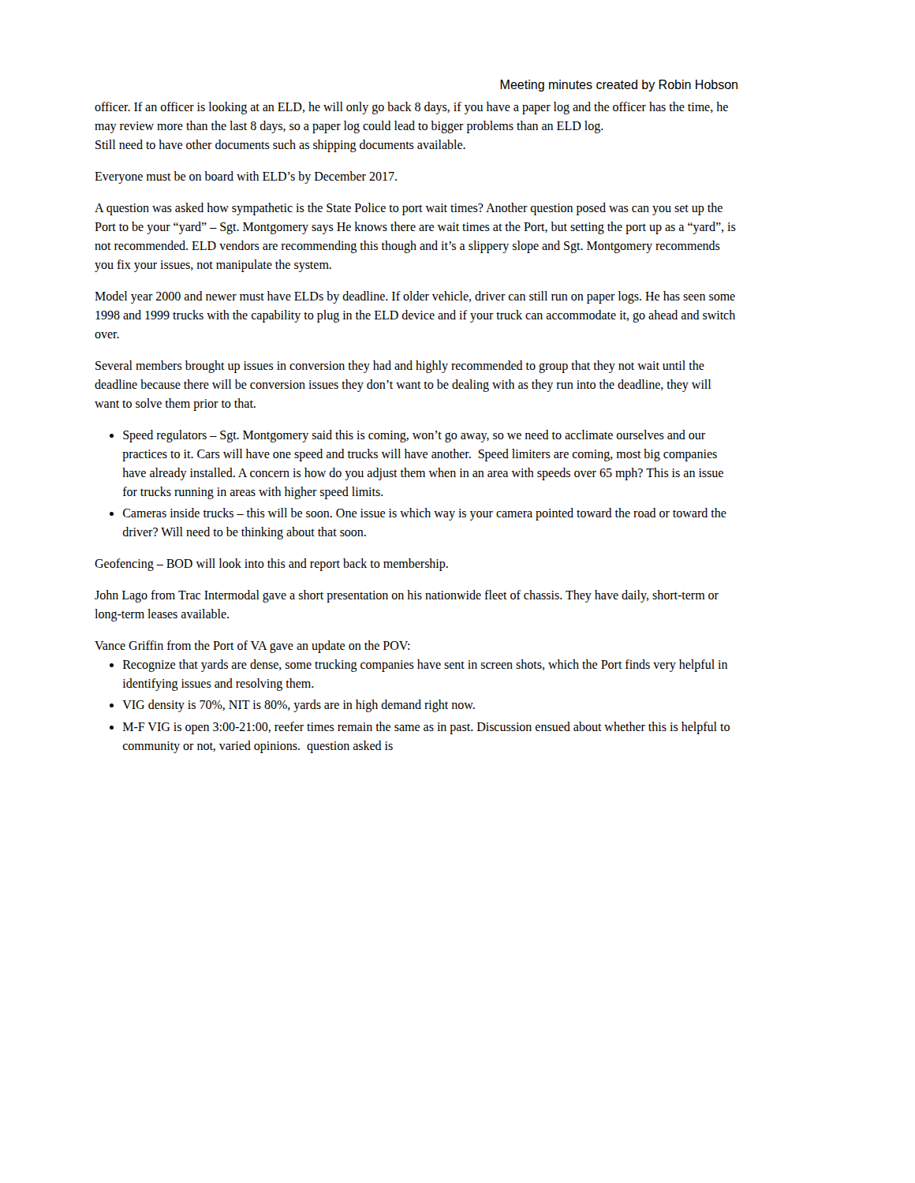Meeting minutes created by Robin Hobson
officer. If an officer is looking at an ELD, he will only go back 8 days, if you have a paper log and the officer has the time, he may review more than the last 8 days, so a paper log could lead to bigger problems than an ELD log.
Still need to have other documents such as shipping documents available.
Everyone must be on board with ELD’s by December 2017.
A question was asked how sympathetic is the State Police to port wait times? Another question posed was can you set up the Port to be your “yard” – Sgt. Montgomery says He knows there are wait times at the Port, but setting the port up as a “yard”, is not recommended. ELD vendors are recommending this though and it’s a slippery slope and Sgt. Montgomery recommends you fix your issues, not manipulate the system.
Model year 2000 and newer must have ELDs by deadline. If older vehicle, driver can still run on paper logs. He has seen some 1998 and 1999 trucks with the capability to plug in the ELD device and if your truck can accommodate it, go ahead and switch over.
Several members brought up issues in conversion they had and highly recommended to group that they not wait until the deadline because there will be conversion issues they don’t want to be dealing with as they run into the deadline, they will want to solve them prior to that.
Speed regulators – Sgt. Montgomery said this is coming, won’t go away, so we need to acclimate ourselves and our practices to it. Cars will have one speed and trucks will have another. Speed limiters are coming, most big companies have already installed. A concern is how do you adjust them when in an area with speeds over 65 mph? This is an issue for trucks running in areas with higher speed limits.
Cameras inside trucks – this will be soon. One issue is which way is your camera pointed toward the road or toward the driver? Will need to be thinking about that soon.
Geofencing – BOD will look into this and report back to membership.
John Lago from Trac Intermodal gave a short presentation on his nationwide fleet of chassis. They have daily, short-term or long-term leases available.
Vance Griffin from the Port of VA gave an update on the POV:
Recognize that yards are dense, some trucking companies have sent in screen shots, which the Port finds very helpful in identifying issues and resolving them.
VIG density is 70%, NIT is 80%, yards are in high demand right now.
M-F VIG is open 3:00-21:00, reefer times remain the same as in past. Discussion ensued about whether this is helpful to community or not, varied opinions. question asked is